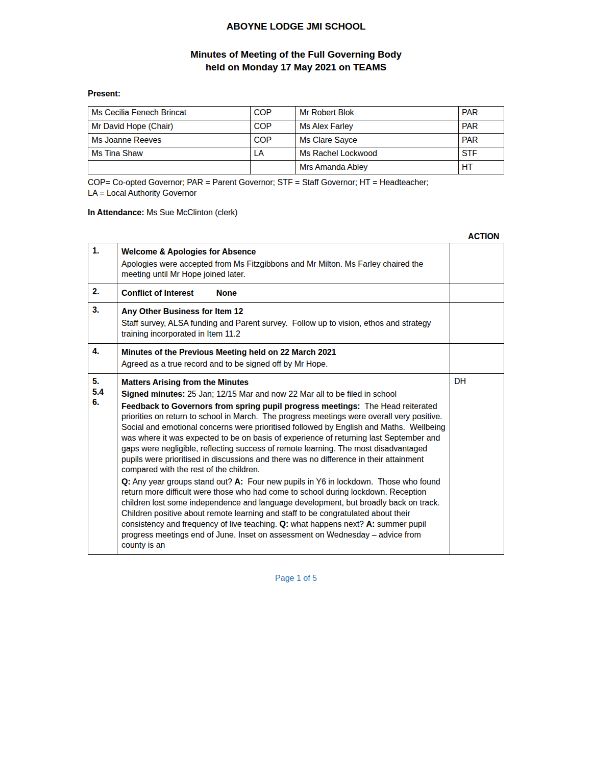ABOYNE LODGE JMI SCHOOL
Minutes of Meeting of the Full Governing Body
held on Monday 17 May 2021 on TEAMS
Present:
| Ms Cecilia Fenech Brincat | COP | Mr Robert Blok | PAR |
| Mr David Hope (Chair) | COP | Ms Alex Farley | PAR |
| Ms Joanne Reeves | COP | Ms Clare Sayce | PAR |
| Ms Tina Shaw | LA | Ms Rachel Lockwood | STF |
| | | Mrs Amanda Abley | HT |
COP= Co-opted Governor; PAR = Parent Governor; STF = Staff Governor; HT = Headteacher;
LA = Local Authority Governor
In Attendance: Ms Sue McClinton (clerk)
ACTION
| 1. | Welcome & Apologies for Absence Apologies were accepted from Ms Fitzgibbons and Mr Milton. Ms Farley chaired the meeting until Mr Hope joined later. | |
| 2. | Conflict of Interest None | |
| 3. | Any Other Business for Item 12 Staff survey, ALSA funding and Parent survey. Follow up to vision, ethos and strategy training incorporated in Item 11.2 | |
| 4. | Minutes of the Previous Meeting held on 22 March 2021 Agreed as a true record and to be signed off by Mr Hope. | |
| 5. 5.4 6. | Matters Arising from the Minutes Signed minutes: 25 Jan; 12/15 Mar and now 22 Mar all to be filed in school Feedback to Governors from spring pupil progress meetings: The Head reiterated priorities on return to school in March. The progress meetings were overall very positive. Social and emotional concerns were prioritised followed by English and Maths. Wellbeing was where it was expected to be on basis of experience of returning last September and gaps were negligible, reflecting success of remote learning. The most disadvantaged pupils were prioritised in discussions and there was no difference in their attainment compared with the rest of the children. Q: Any year groups stand out? A: Four new pupils in Y6 in lockdown. Those who found return more difficult were those who had come to school during lockdown. Reception children lost some independence and language development, but broadly back on track. Children positive about remote learning and staff to be congratulated about their consistency and frequency of live teaching. Q: what happens next? A: summer pupil progress meetings end of June. Inset on assessment on Wednesday – advice from county is an | DH |
Page 1 of 5